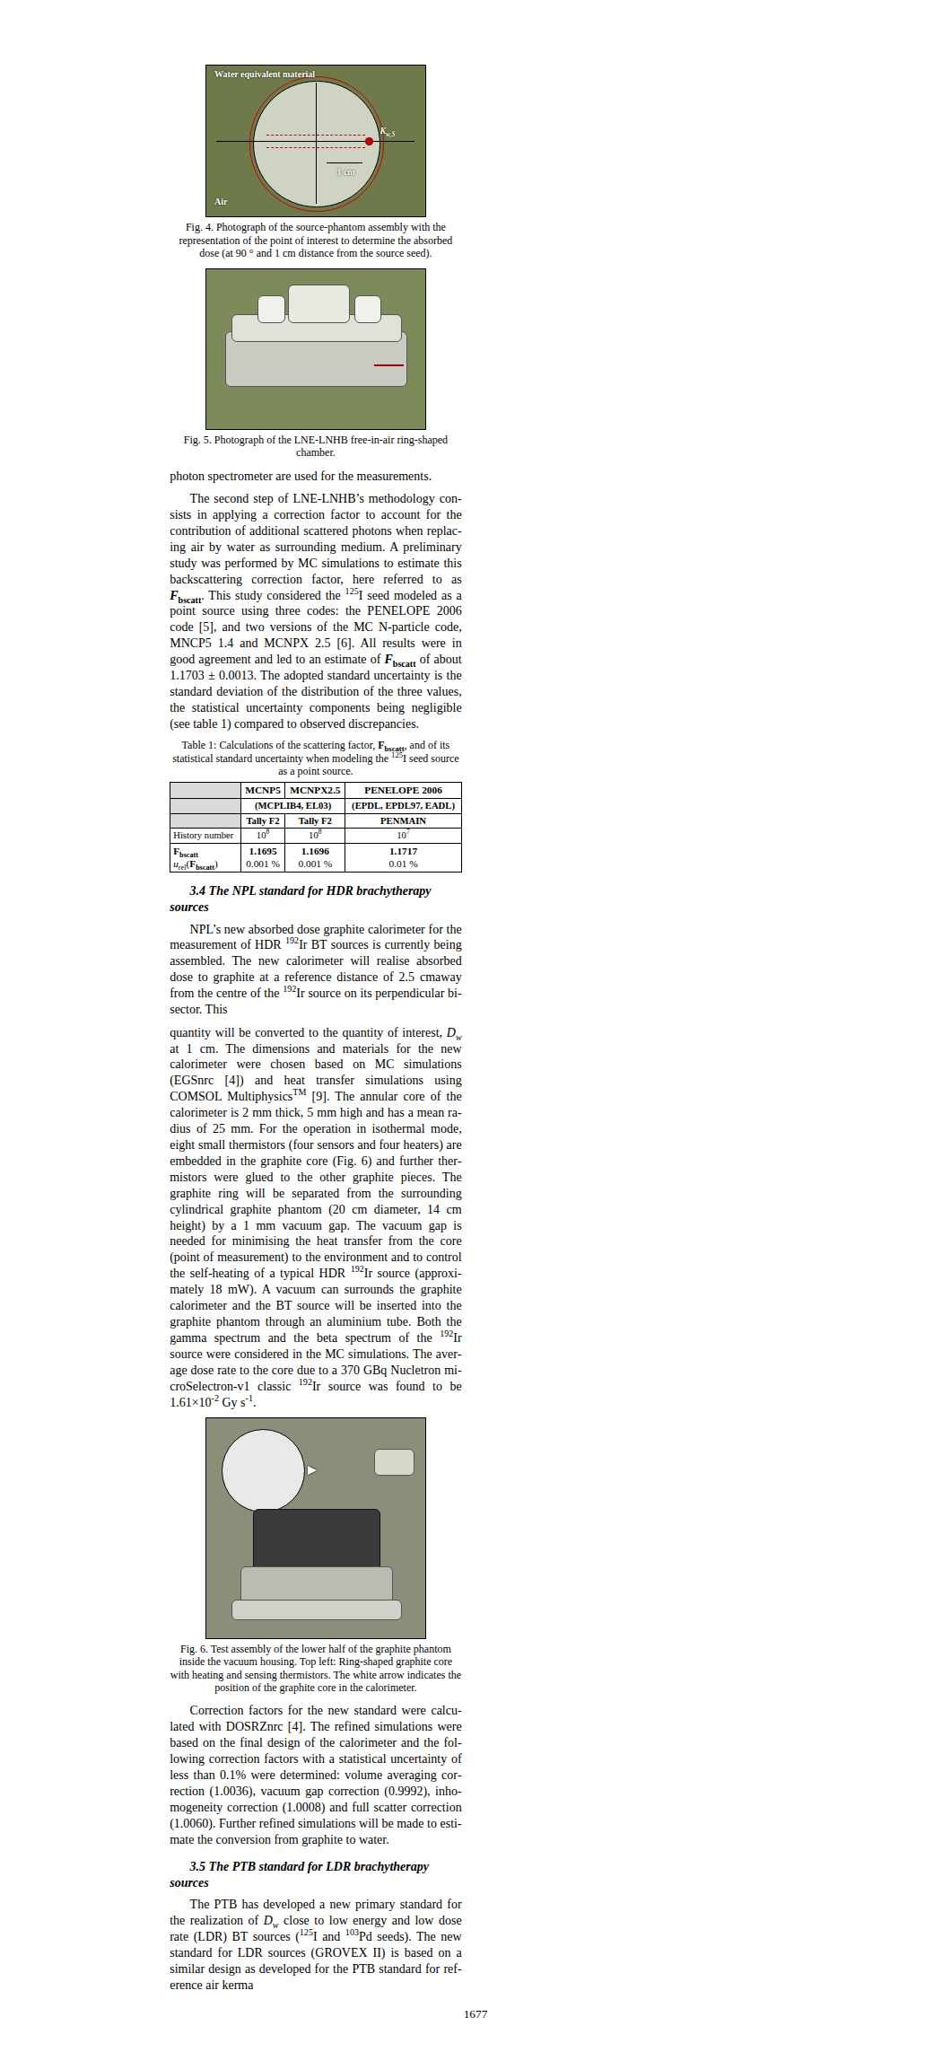Water equivalent material
Air
Kw,S
1 cm
Fig. 4. Photograph of the source-phantom assembly with the representation of the point of interest to determine the absorbed dose (at 90 ° and 1 cm distance from the source seed).
Fig. 5. Photograph of the LNE-LNHB free-in-air ring-shaped chamber.
photon spectrometer are used for the measurements.
The second step of LNE-LNHB’s methodology consists in applying a correction factor to account for the contribution of additional scattered photons when replacing air by water as surrounding medium. A preliminary study was performed by MC simulations to estimate this backscattering correction factor, here referred to as Fbscatt. This study considered the 125I seed modeled as a point source using three codes: the PENELOPE 2006 code [5], and two versions of the MC N-particle code, MNCP5 1.4 and MCNPX 2.5 [6]. All results were in good agreement and led to an estimate of Fbscatt of about 1.1703 ± 0.0013. The adopted standard uncertainty is the standard deviation of the distribution of the three values, the statistical uncertainty components being negligible (see table 1) compared to observed discrepancies.
Table 1: Calculations of the scattering factor, F bscatt , and of its statistical standard uncertainty when modeling the 125 I seed source as a point source.
| | MCNP5 | MCNPX2.5 | PENELOPE 2006 |
| --- | --- | --- | --- |
| | (MCPLIB4, EL03) | (EPDL, EPDL97, EADL) |
| | Tally F2 | Tally F2 | PENMAIN |
| History number | 10 8 | 10 8 | 10 7 |
| F bscatt u rel ( F bscatt ) | 1.1695 0.001 % | 1.1696 0.001 % | 1.1717 0.01 % |
3.4 The NPL standard for HDR brachytherapy sources
NPL’s new absorbed dose graphite calorimeter for the measurement of HDR 192Ir BT sources is currently being assembled. The new calorimeter will realise absorbed dose to graphite at a reference distance of 2.5 cmaway from the centre of the 192Ir source on its perpendicular bisector. This
quantity will be converted to the quantity of interest, Dw at 1 cm. The dimensions and materials for the new calorimeter were chosen based on MC simulations (EGSnrc [4]) and heat transfer simulations using COMSOL MultiphysicsTM [9]. The annular core of the calorimeter is 2 mm thick, 5 mm high and has a mean radius of 25 mm. For the operation in isothermal mode, eight small thermistors (four sensors and four heaters) are embedded in the graphite core (Fig. 6) and further thermistors were glued to the other graphite pieces. The graphite ring will be separated from the surrounding cylindrical graphite phantom (20 cm diameter, 14 cm height) by a 1 mm vacuum gap. The vacuum gap is needed for minimising the heat transfer from the core (point of measurement) to the environment and to control the self-heating of a typical HDR 192Ir source (approximately 18 mW). A vacuum can surrounds the graphite calorimeter and the BT source will be inserted into the graphite phantom through an aluminium tube. Both the gamma spectrum and the beta spectrum of the 192Ir source were considered in the MC simulations. The average dose rate to the core due to a 370 GBq Nucletron microSelectron-v1 classic 192Ir source was found to be 1.61×10-2 Gy s-1.
Fig. 6. Test assembly of the lower half of the graphite phantom inside the vacuum housing. Top left: Ring-shaped graphite core with heating and sensing thermistors. The white arrow indicates the position of the graphite core in the calorimeter.
Correction factors for the new standard were calculated with DOSRZnrc [4]. The refined simulations were based on the final design of the calorimeter and the following correction factors with a statistical uncertainty of less than 0.1% were determined: volume averaging correction (1.0036), vacuum gap correction (0.9992), inhomogeneity correction (1.0008) and full scatter correction (1.0060). Further refined simulations will be made to estimate the conversion from graphite to water.
3.5 The PTB standard for LDR brachytherapy sources
The PTB has developed a new primary standard for the realization of Dw close to low energy and low dose rate (LDR) BT sources (125I and 103Pd seeds). The new standard for LDR sources (GROVEX II) is based on a similar design as developed for the PTB standard for reference air kerma
1677